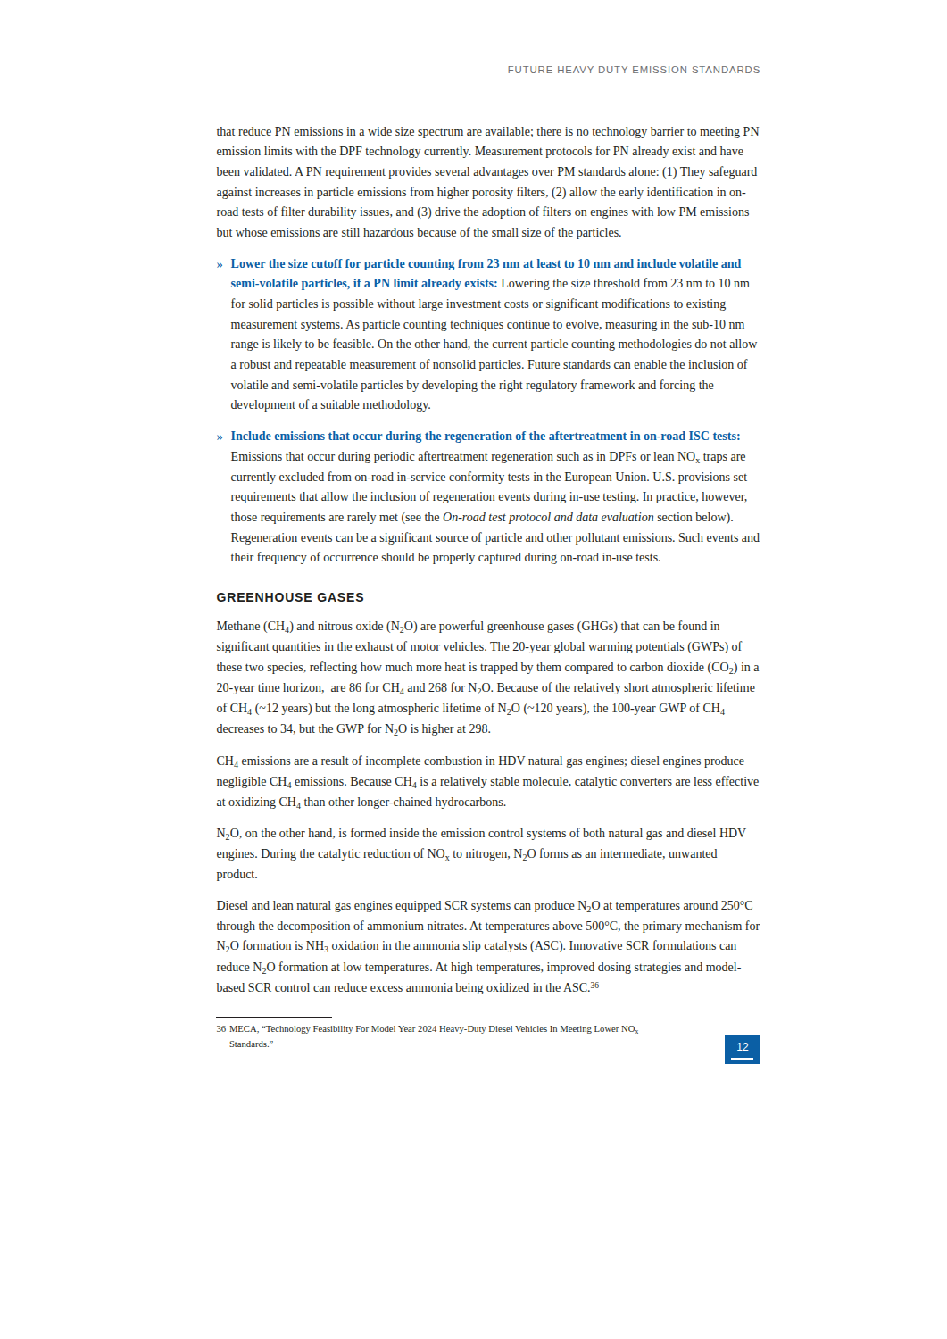Future Heavy-Duty Emission Standards
that reduce PN emissions in a wide size spectrum are available; there is no technology barrier to meeting PN emission limits with the DPF technology currently. Measurement protocols for PN already exist and have been validated. A PN requirement provides several advantages over PM standards alone: (1) They safeguard against increases in particle emissions from higher porosity filters, (2) allow the early identification in on-road tests of filter durability issues, and (3) drive the adoption of filters on engines with low PM emissions but whose emissions are still hazardous because of the small size of the particles.
Lower the size cutoff for particle counting from 23 nm at least to 10 nm and include volatile and semi-volatile particles, if a PN limit already exists: Lowering the size threshold from 23 nm to 10 nm for solid particles is possible without large investment costs or significant modifications to existing measurement systems. As particle counting techniques continue to evolve, measuring in the sub-10 nm range is likely to be feasible. On the other hand, the current particle counting methodologies do not allow a robust and repeatable measurement of nonsolid particles. Future standards can enable the inclusion of volatile and semi-volatile particles by developing the right regulatory framework and forcing the development of a suitable methodology.
Include emissions that occur during the regeneration of the aftertreatment in on-road ISC tests: Emissions that occur during periodic aftertreatment regeneration such as in DPFs or lean NOx traps are currently excluded from on-road in-service conformity tests in the European Union. U.S. provisions set requirements that allow the inclusion of regeneration events during in-use testing. In practice, however, those requirements are rarely met (see the On-road test protocol and data evaluation section below). Regeneration events can be a significant source of particle and other pollutant emissions. Such events and their frequency of occurrence should be properly captured during on-road in-use tests.
Greenhouse Gases
Methane (CH4) and nitrous oxide (N2O) are powerful greenhouse gases (GHGs) that can be found in significant quantities in the exhaust of motor vehicles. The 20-year global warming potentials (GWPs) of these two species, reflecting how much more heat is trapped by them compared to carbon dioxide (CO2) in a 20-year time horizon, are 86 for CH4 and 268 for N2O. Because of the relatively short atmospheric lifetime of CH4 (~12 years) but the long atmospheric lifetime of N2O (~120 years), the 100-year GWP of CH4 decreases to 34, but the GWP for N2O is higher at 298.
CH4 emissions are a result of incomplete combustion in HDV natural gas engines; diesel engines produce negligible CH4 emissions. Because CH4 is a relatively stable molecule, catalytic converters are less effective at oxidizing CH4 than other longer-chained hydrocarbons.
N2O, on the other hand, is formed inside the emission control systems of both natural gas and diesel HDV engines. During the catalytic reduction of NOx to nitrogen, N2O forms as an intermediate, unwanted product.
Diesel and lean natural gas engines equipped SCR systems can produce N2O at temperatures around 250°C through the decomposition of ammonium nitrates. At temperatures above 500°C, the primary mechanism for N2O formation is NH3 oxidation in the ammonia slip catalysts (ASC). Innovative SCR formulations can reduce N2O formation at low temperatures. At high temperatures, improved dosing strategies and model-based SCR control can reduce excess ammonia being oxidized in the ASC.36
36 MECA, “Technology Feasibility For Model Year 2024 Heavy-Duty Diesel Vehicles In Meeting Lower NOx Standards.”
12